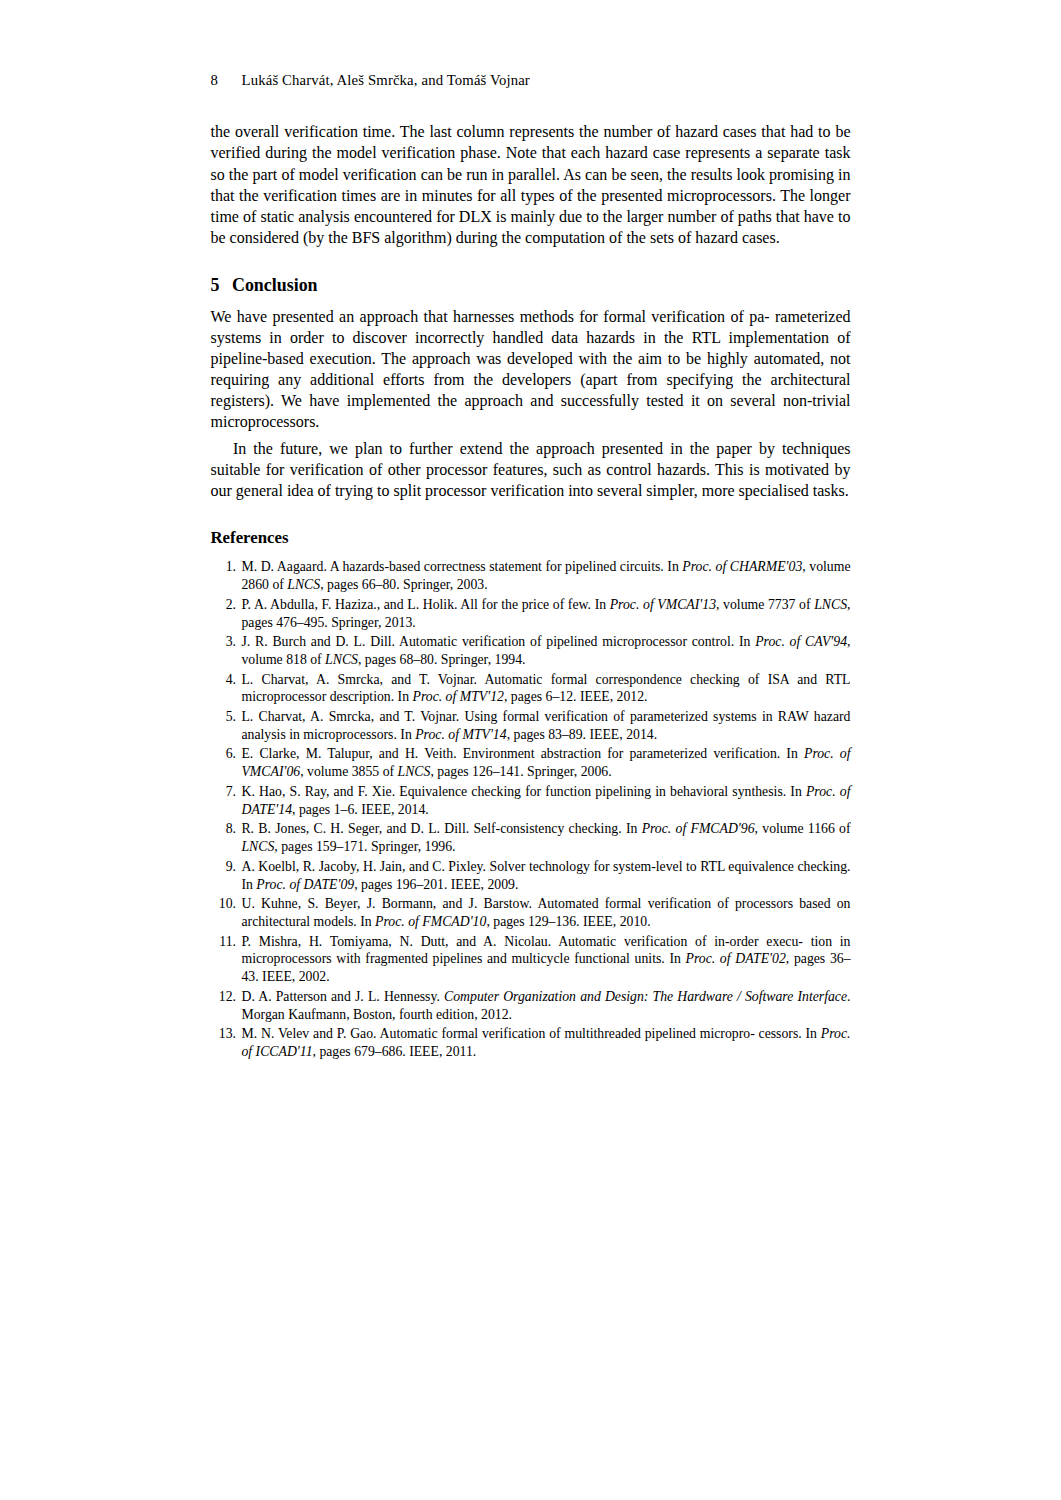8 Lukáš Charvát, Aleš Smrčka, and Tomáš Vojnar
the overall verification time. The last column represents the number of hazard cases that had to be verified during the model verification phase. Note that each hazard case represents a separate task so the part of model verification can be run in parallel. As can be seen, the results look promising in that the verification times are in minutes for all types of the presented microprocessors. The longer time of static analysis encountered for DLX is mainly due to the larger number of paths that have to be considered (by the BFS algorithm) during the computation of the sets of hazard cases.
5 Conclusion
We have presented an approach that harnesses methods for formal verification of pa- rameterized systems in order to discover incorrectly handled data hazards in the RTL implementation of pipeline-based execution. The approach was developed with the aim to be highly automated, not requiring any additional efforts from the developers (apart from specifying the architectural registers). We have implemented the approach and successfully tested it on several non-trivial microprocessors.
In the future, we plan to further extend the approach presented in the paper by techniques suitable for verification of other processor features, such as control hazards. This is motivated by our general idea of trying to split processor verification into several simpler, more specialised tasks.
References
M. D. Aagaard. A hazards-based correctness statement for pipelined circuits. In Proc. of CHARME'03, volume 2860 of LNCS, pages 66–80. Springer, 2003.
P. A. Abdulla, F. Haziza., and L. Holik. All for the price of few. In Proc. of VMCAI'13, volume 7737 of LNCS, pages 476–495. Springer, 2013.
J. R. Burch and D. L. Dill. Automatic verification of pipelined microprocessor control. In Proc. of CAV'94, volume 818 of LNCS, pages 68–80. Springer, 1994.
L. Charvat, A. Smrcka, and T. Vojnar. Automatic formal correspondence checking of ISA and RTL microprocessor description. In Proc. of MTV'12, pages 6–12. IEEE, 2012.
L. Charvat, A. Smrcka, and T. Vojnar. Using formal verification of parameterized systems in RAW hazard analysis in microprocessors. In Proc. of MTV'14, pages 83–89. IEEE, 2014.
E. Clarke, M. Talupur, and H. Veith. Environment abstraction for parameterized verification. In Proc. of VMCAI'06, volume 3855 of LNCS, pages 126–141. Springer, 2006.
K. Hao, S. Ray, and F. Xie. Equivalence checking for function pipelining in behavioral synthesis. In Proc. of DATE'14, pages 1–6. IEEE, 2014.
R. B. Jones, C. H. Seger, and D. L. Dill. Self-consistency checking. In Proc. of FMCAD'96, volume 1166 of LNCS, pages 159–171. Springer, 1996.
A. Koelbl, R. Jacoby, H. Jain, and C. Pixley. Solver technology for system-level to RTL equivalence checking. In Proc. of DATE'09, pages 196–201. IEEE, 2009.
U. Kuhne, S. Beyer, J. Bormann, and J. Barstow. Automated formal verification of processors based on architectural models. In Proc. of FMCAD'10, pages 129–136. IEEE, 2010.
P. Mishra, H. Tomiyama, N. Dutt, and A. Nicolau. Automatic verification of in-order execu- tion in microprocessors with fragmented pipelines and multicycle functional units. In Proc. of DATE'02, pages 36–43. IEEE, 2002.
D. A. Patterson and J. L. Hennessy. Computer Organization and Design: The Hardware / Software Interface. Morgan Kaufmann, Boston, fourth edition, 2012.
M. N. Velev and P. Gao. Automatic formal verification of multithreaded pipelined micropro- cessors. In Proc. of ICCAD'11, pages 679–686. IEEE, 2011.